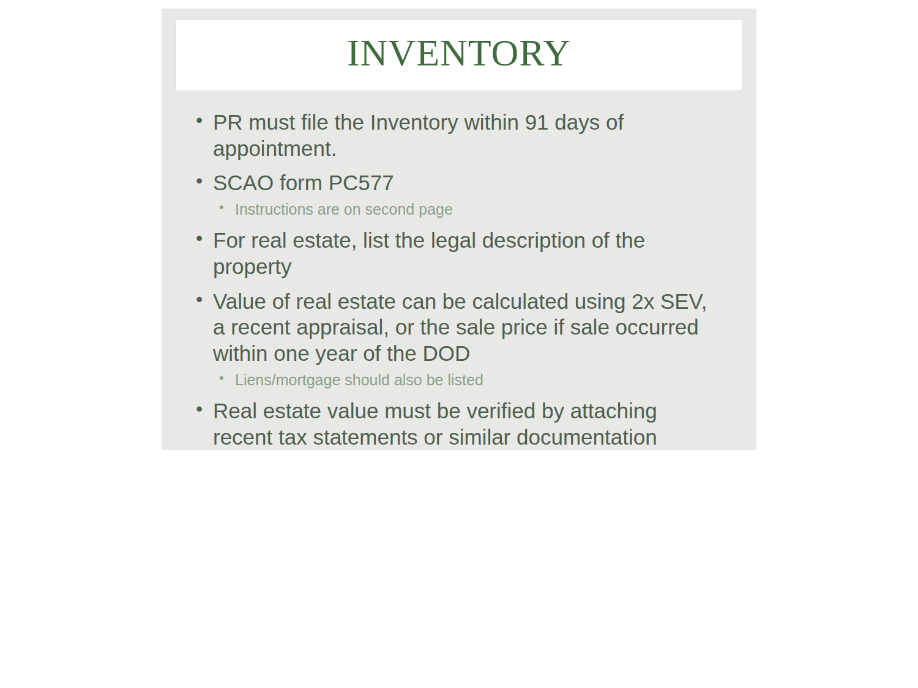Inventory
PR must file the Inventory within 91 days of appointment.
SCAO form PC577
Instructions are on second page
For real estate, list the legal description of the property
Value of real estate can be calculated using 2x SEV, a recent appraisal, or the sale price if sale occurred within one year of the DOD
Liens/mortgage should also be listed
Real estate value must be verified by attaching recent tax statements or similar documentation